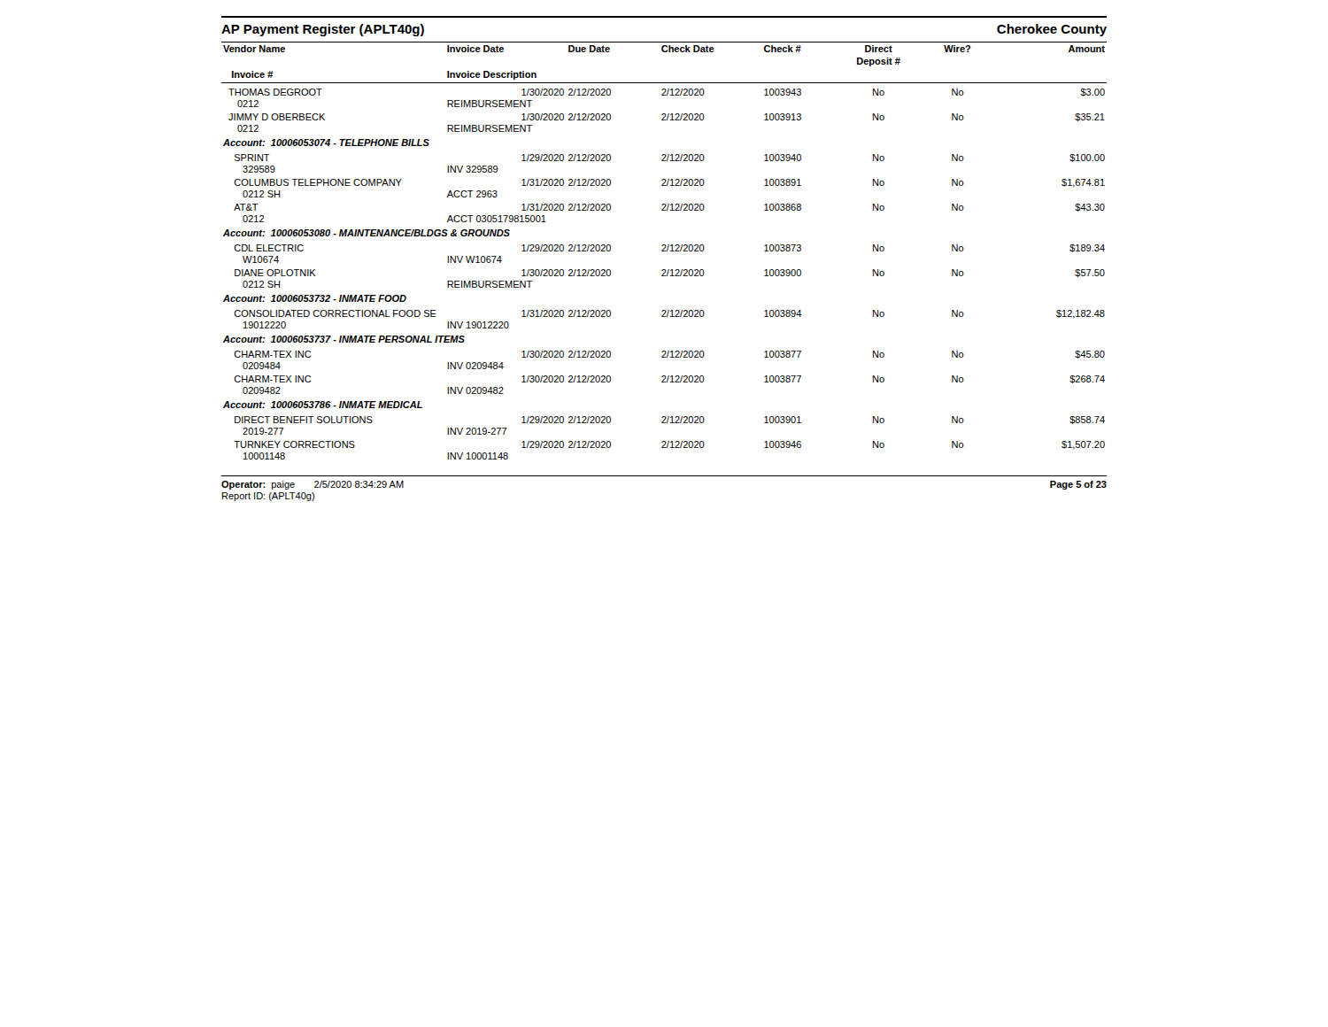AP Payment Register (APLT40g)
Cherokee County
| Vendor Name | Invoice Date | Due Date | Check Date | Check # | Direct Deposit # | Wire? | Amount |
| --- | --- | --- | --- | --- | --- | --- | --- |
| Invoice # | Invoice Description | | | | | | |
| THOMAS DEGROOT | 1/30/2020 | 2/12/2020 | 2/12/2020 | 1003943 | No | No | $3.00 |
| 0212 | REIMBURSEMENT |
| JIMMY D OBERBECK | 1/30/2020 | 2/12/2020 | 2/12/2020 | 1003913 | No | No | $35.21 |
| 0212 | REIMBURSEMENT |
| Account: 10006053074 - TELEPHONE BILLS |
| SPRINT | 1/29/2020 | 2/12/2020 | 2/12/2020 | 1003940 | No | No | $100.00 |
| 329589 | INV 329589 |
| COLUMBUS TELEPHONE COMPANY | 1/31/2020 | 2/12/2020 | 2/12/2020 | 1003891 | No | No | $1,674.81 |
| 0212 SH | ACCT 2963 |
| AT&T | 1/31/2020 | 2/12/2020 | 2/12/2020 | 1003868 | No | No | $43.30 |
| 0212 | ACCT 0305179815001 |
| Account: 10006053080 - MAINTENANCE/BLDGS & GROUNDS |
| CDL ELECTRIC | 1/29/2020 | 2/12/2020 | 2/12/2020 | 1003873 | No | No | $189.34 |
| W10674 | INV W10674 |
| DIANE OPLOTNIK | 1/30/2020 | 2/12/2020 | 2/12/2020 | 1003900 | No | No | $57.50 |
| 0212 SH | REIMBURSEMENT |
| Account: 10006053732 - INMATE FOOD |
| CONSOLIDATED CORRECTIONAL FOOD SE | 1/31/2020 | 2/12/2020 | 2/12/2020 | 1003894 | No | No | $12,182.48 |
| 19012220 | INV 19012220 |
| Account: 10006053737 - INMATE PERSONAL ITEMS |
| CHARM-TEX INC | 1/30/2020 | 2/12/2020 | 2/12/2020 | 1003877 | No | No | $45.80 |
| 0209484 | INV 0209484 |
| CHARM-TEX INC | 1/30/2020 | 2/12/2020 | 2/12/2020 | 1003877 | No | No | $268.74 |
| 0209482 | INV 0209482 |
| Account: 10006053786 - INMATE MEDICAL |
| DIRECT BENEFIT SOLUTIONS | 1/29/2020 | 2/12/2020 | 2/12/2020 | 1003901 | No | No | $858.74 |
| 2019-277 | INV 2019-277 |
| TURNKEY CORRECTIONS | 1/29/2020 | 2/12/2020 | 2/12/2020 | 1003946 | No | No | $1,507.20 |
| 10001148 | INV 10001148 |
Operator: paige 2/5/2020 8:34:29 AM
Report ID: (APLT40g)
Page 5 of 23